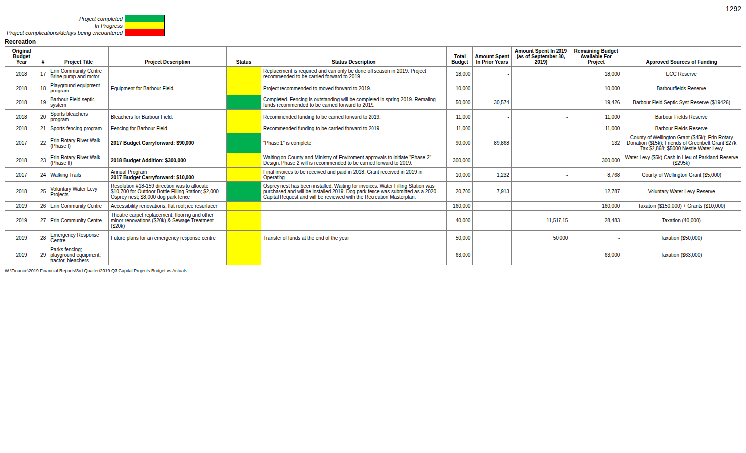1292
| Project completed | |
| In Progress | |
| Project complications/delays being encountered | |
Recreation
| Original Budget Year | # | Project Title | Project Description | Status | Status Description | Total Budget | Amount Spent In Prior Years | Amount Spent In 2019 (as of September 30, 2019) | Remaining Budget Available For Project | Approved Sources of Funding |
| --- | --- | --- | --- | --- | --- | --- | --- | --- | --- | --- |
| 2018 | 17 | Erin Community Centre Brine pump and motor | | | Replacement is required and can only be done off season in 2019. Project recommended to be carried forward to 2019 | 18,000 | - | | 18,000 | ECC Reserve |
| 2018 | 18 | Playground equipment program | Equipment for Barbour Field. | | Project recommended to moved forward to 2019. | 10,000 | - | - | 10,000 | Barbourfields Reserve |
| 2018 | 19 | Barbour Field septic system | | | Completed. Fencing is outstanding will be completed in spring 2019. Remaiing funds recommended to be carried forward to 2019. | 50,000 | 30,574 | | 19,426 | Barbour Field Septic Syst Reserve ($19426) |
| 2018 | 20 | Sports bleachers program | Bleachers for Barbour Field. | | Recommended funding to be carried forward to 2019. | 11,000 | - | - | 11,000 | Barbour Fields Reserve |
| 2018 | 21 | Sports fencing program | Fencing for Barbour Field. | | Recommended funding to be carried forward to 2019. | 11,000 | - | - | 11,000 | Barbour Fields Reserve |
| 2017 | 22 | Erin Rotary River Walk (Phase I) | 2017 Budget Carryforward: $90,000 | | "Phase 1" is complete | 90,000 | 89,868 | | 132 | County of Wellington Grant ($45k); Erin Rotary Donation ($15k); Friends of Greenbelt Grant $27k Tax $2,868; $5000 Nestle Water Levy |
| 2018 | 23 | Erin Rotary River Walk (Phase II) | 2018 Budget Addition: $300,000 | | Waiting on County and Ministry of Enviroment approvals to initiate "Phase 2" - Design. Phase 2 will is recommended to be carried forward to 2019. | 300,000 | - | - | 300,000 | Water Levy ($5k) Cash in Lieu of Parkland Reserve ($295k) |
| 2017 | 24 | Walking Trails | Annual Program 2017 Budget Carryforward: $10,000 | | Final invoices to be received and paid in 2018. Grant received in 2019 in Operating | 10,000 | 1,232 | - | 8,768 | County of Wellington Grant ($5,000) |
| 2018 | 25 | Voluntary Water Levy Projects | Resolution #18-159 direction was to allocate $10,700 for Outdoor Bottle Filling Station; $2,000 Osprey nest; $8,000 dog park fence | | Osprey nest has been installed. Waiting for invoices. Water Filling Station was purchased and will be installed 2019. Dog park fence was submitted as a 2020 Capital Request and will be reviewed with the Recreation Masterplan. | 20,700 | 7,913 | | 12,787 | Voluntary Water Levy Reserve |
| 2019 | 26 | Erin Community Centre | Accessibility renovations; flat roof; ice resurfacer | | | 160,000 | | | 160,000 | Taxatoin ($150,000) + Grants ($10,000) |
| 2019 | 27 | Erin Community Centre | Theatre carpet replacement; flooring and other minor renovations ($20k) & Sewage Treatment ($20k) | | | 40,000 | | 11,517.15 | 28,483 | Taxation (40,000) |
| 2019 | 28 | Emergency Response Centre | Future plans for an emergency response centre | | Transfer of funds at the end of the year | 50,000 | | 50,000 | - | Taxation ($50,000) |
| 2019 | 29 | Parks fencing; playground equipment; tractor, bleachers | | | | 63,000 | | | 63,000 | Taxation ($63,000) |
W:\Finance\2019 Financial Reports\3rd Quarter\2019 Q3 Capital Projects Budget vs Actuals